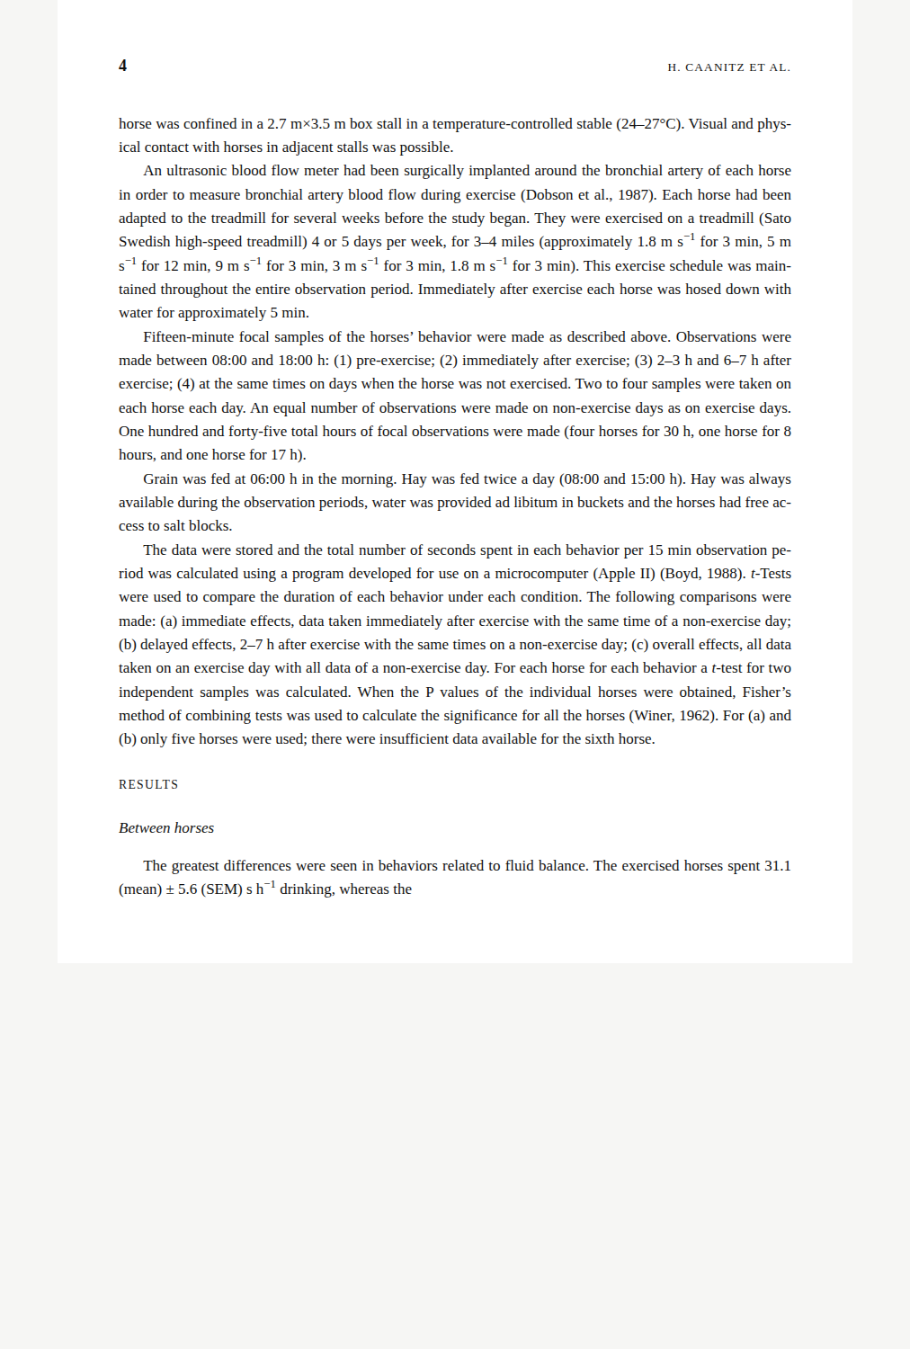4 H. Caanitz et al.
horse was confined in a 2.7 m×3.5 m box stall in a temperature-controlled stable (24–27°C). Visual and physical contact with horses in adjacent stalls was possible.
An ultrasonic blood flow meter had been surgically implanted around the bronchial artery of each horse in order to measure bronchial artery blood flow during exercise (Dobson et al., 1987). Each horse had been adapted to the treadmill for several weeks before the study began. They were exercised on a treadmill (Sato Swedish high-speed treadmill) 4 or 5 days per week, for 3–4 miles (approximately 1.8 m s−1 for 3 min, 5 m s−1 for 12 min, 9 m s−1 for 3 min, 3 m s−1 for 3 min, 1.8 m s−1 for 3 min). This exercise schedule was maintained throughout the entire observation period. Immediately after exercise each horse was hosed down with water for approximately 5 min.
Fifteen-minute focal samples of the horses’ behavior were made as described above. Observations were made between 08:00 and 18:00 h: (1) pre-exercise; (2) immediately after exercise; (3) 2–3 h and 6–7 h after exercise; (4) at the same times on days when the horse was not exercised. Two to four samples were taken on each horse each day. An equal number of observations were made on non-exercise days as on exercise days. One hundred and forty-five total hours of focal observations were made (four horses for 30 h, one horse for 8 hours, and one horse for 17 h).
Grain was fed at 06:00 h in the morning. Hay was fed twice a day (08:00 and 15:00 h). Hay was always available during the observation periods, water was provided ad libitum in buckets and the horses had free access to salt blocks.
The data were stored and the total number of seconds spent in each behavior per 15 min observation period was calculated using a program developed for use on a microcomputer (Apple II) (Boyd, 1988). t-Tests were used to compare the duration of each behavior under each condition. The following comparisons were made: (a) immediate effects, data taken immediately after exercise with the same time of a non-exercise day; (b) delayed effects, 2–7 h after exercise with the same times on a non-exercise day; (c) overall effects, all data taken on an exercise day with all data of a non-exercise day. For each horse for each behavior a t-test for two independent samples was calculated. When the P values of the individual horses were obtained, Fisher’s method of combining tests was used to calculate the significance for all the horses (Winer, 1962). For (a) and (b) only five horses were used; there were insufficient data available for the sixth horse.
Results
Between horses
The greatest differences were seen in behaviors related to fluid balance. The exercised horses spent 31.1 (mean) ± 5.6 (SEM) s h−1 drinking, whereas the